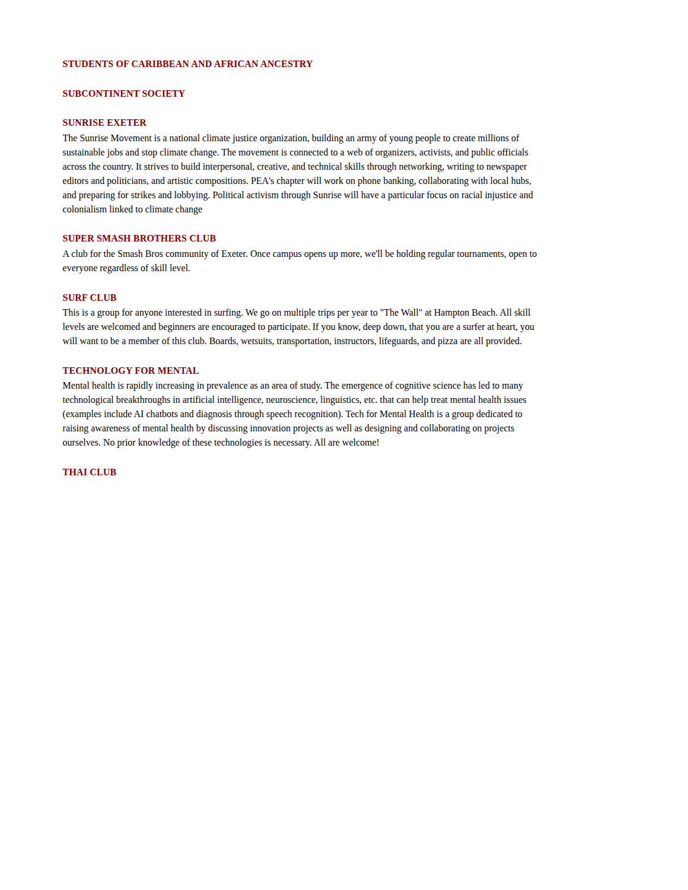Students of Caribbean and African Ancestry
Subcontinent Society
Sunrise Exeter
The Sunrise Movement is a national climate justice organization, building an army of young people to create millions of sustainable jobs and stop climate change. The movement is connected to a web of organizers, activists, and public officials across the country. It strives to build interpersonal, creative, and technical skills through networking, writing to newspaper editors and politicians, and artistic compositions. PEA's chapter will work on phone banking, collaborating with local hubs, and preparing for strikes and lobbying. Political activism through Sunrise will have a particular focus on racial injustice and colonialism linked to climate change
Super Smash Brothers Club
A club for the Smash Bros community of Exeter. Once campus opens up more, we'll be holding regular tournaments, open to everyone regardless of skill level.
Surf Club
This is a group for anyone interested in surfing. We go on multiple trips per year to "The Wall" at Hampton Beach. All skill levels are welcomed and beginners are encouraged to participate. If you know, deep down, that you are a surfer at heart, you will want to be a member of this club. Boards, wetsuits, transportation, instructors, lifeguards, and pizza are all provided.
Technology for Mental
Mental health is rapidly increasing in prevalence as an area of study. The emergence of cognitive science has led to many technological breakthroughs in artificial intelligence, neuroscience, linguistics, etc. that can help treat mental health issues (examples include AI chatbots and diagnosis through speech recognition). Tech for Mental Health is a group dedicated to raising awareness of mental health by discussing innovation projects as well as designing and collaborating on projects ourselves. No prior knowledge of these technologies is necessary. All are welcome!
Thai Club